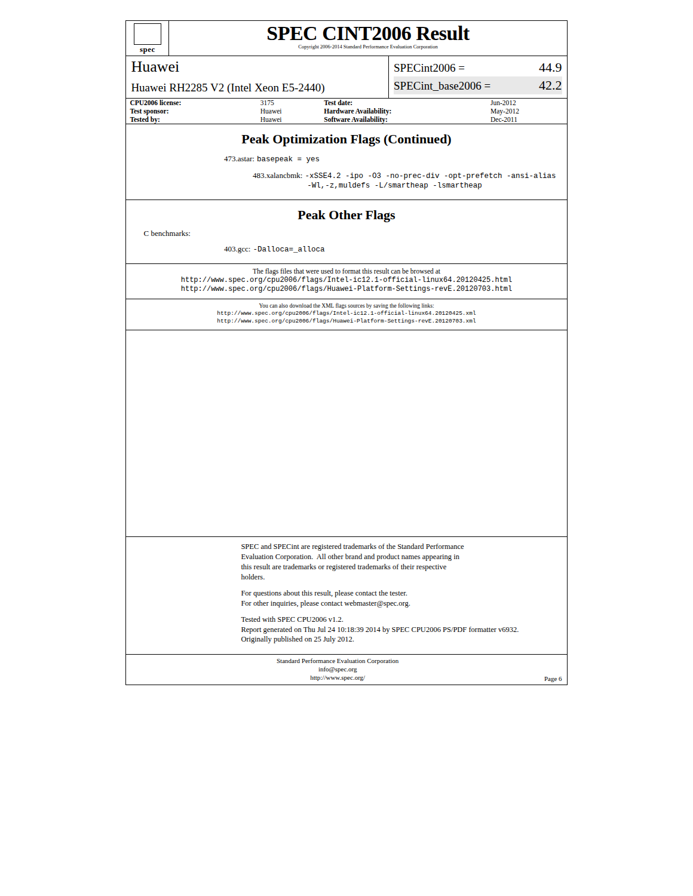spec
SPEC CINT2006 Result
Copyright 2006-2014 Standard Performance Evaluation Corporation
Huawei
Huawei RH2285 V2 (Intel Xeon E5-2440)
SPECint2006 = 44.9
SPECint_base2006 = 42.2
| CPU2006 license: | 3175 | Test date: | Jun-2012 |
| Test sponsor: | Huawei | Hardware Availability: | May-2012 |
| Tested by: | Huawei | Software Availability: | Dec-2011 |
Peak Optimization Flags (Continued)
473.astar: basepeak = yes
483.xalancbmk: -xSSE4.2 -ipo -O3 -no-prec-div -opt-prefetch -ansi-alias
-Wl,-z,muldefs -L/smartheap -lsmartheap
Peak Other Flags
C benchmarks:
403.gcc: -Dalloca=_alloca
The flags files that were used to format this result can be browsed at
http://www.spec.org/cpu2006/flags/Intel-ic12.1-official-linux64.20120425.html
http://www.spec.org/cpu2006/flags/Huawei-Platform-Settings-revE.20120703.html
You can also download the XML flags sources by saving the following links:
http://www.spec.org/cpu2006/flags/Intel-ic12.1-official-linux64.20120425.xml
http://www.spec.org/cpu2006/flags/Huawei-Platform-Settings-revE.20120703.xml
SPEC and SPECint are registered trademarks of the Standard Performance
Evaluation Corporation. All other brand and product names appearing in
this result are trademarks or registered trademarks of their respective
holders.
For questions about this result, please contact the tester.
For other inquiries, please contact webmaster@spec.org.
Tested with SPEC CPU2006 v1.2.
Report generated on Thu Jul 24 10:18:39 2014 by SPEC CPU2006 PS/PDF formatter v6932.
Originally published on 25 July 2012.
Standard Performance Evaluation Corporation
info@spec.org
http://www.spec.org/
Page 6